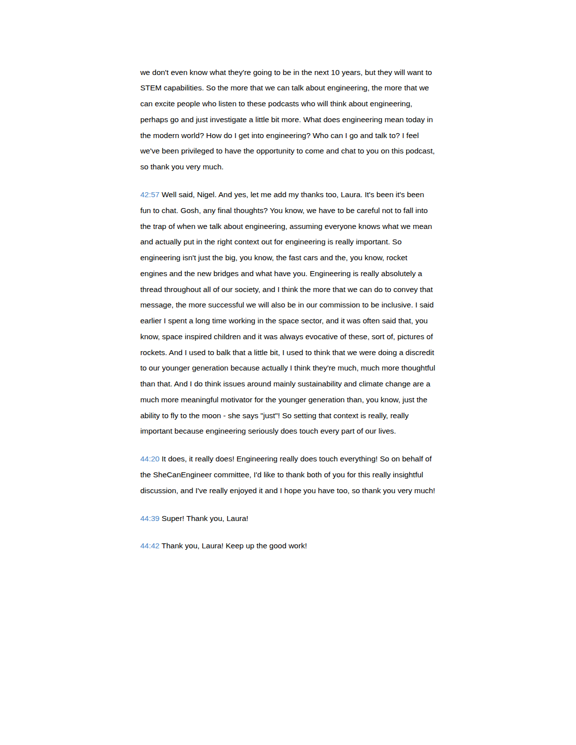we don't even know what they're going to be in the next 10 years, but they will want to STEM capabilities. So the more that we can talk about engineering, the more that we can excite people who listen to these podcasts who will think about engineering, perhaps go and just investigate a little bit more. What does engineering mean today in the modern world? How do I get into engineering? Who can I go and talk to? I feel we've been privileged to have the opportunity to come and chat to you on this podcast, so thank you very much.
42:57 Well said, Nigel. And yes, let me add my thanks too, Laura. It's been it's been fun to chat. Gosh, any final thoughts? You know, we have to be careful not to fall into the trap of when we talk about engineering, assuming everyone knows what we mean and actually put in the right context out for engineering is really important. So engineering isn't just the big, you know, the fast cars and the, you know, rocket engines and the new bridges and what have you. Engineering is really absolutely a thread throughout all of our society, and I think the more that we can do to convey that message, the more successful we will also be in our commission to be inclusive. I said earlier I spent a long time working in the space sector, and it was often said that, you know, space inspired children and it was always evocative of these, sort of, pictures of rockets. And I used to balk that a little bit, I used to think that we were doing a discredit to our younger generation because actually I think they're much, much more thoughtful than that. And I do think issues around mainly sustainability and climate change are a much more meaningful motivator for the younger generation than, you know, just the ability to fly to the moon - she says "just"! So setting that context is really, really important because engineering seriously does touch every part of our lives.
44:20 It does, it really does! Engineering really does touch everything! So on behalf of the SheCanEngineer committee, I'd like to thank both of you for this really insightful discussion, and I've really enjoyed it and I hope you have too, so thank you very much!
44:39 Super! Thank you, Laura!
44:42 Thank you, Laura! Keep up the good work!